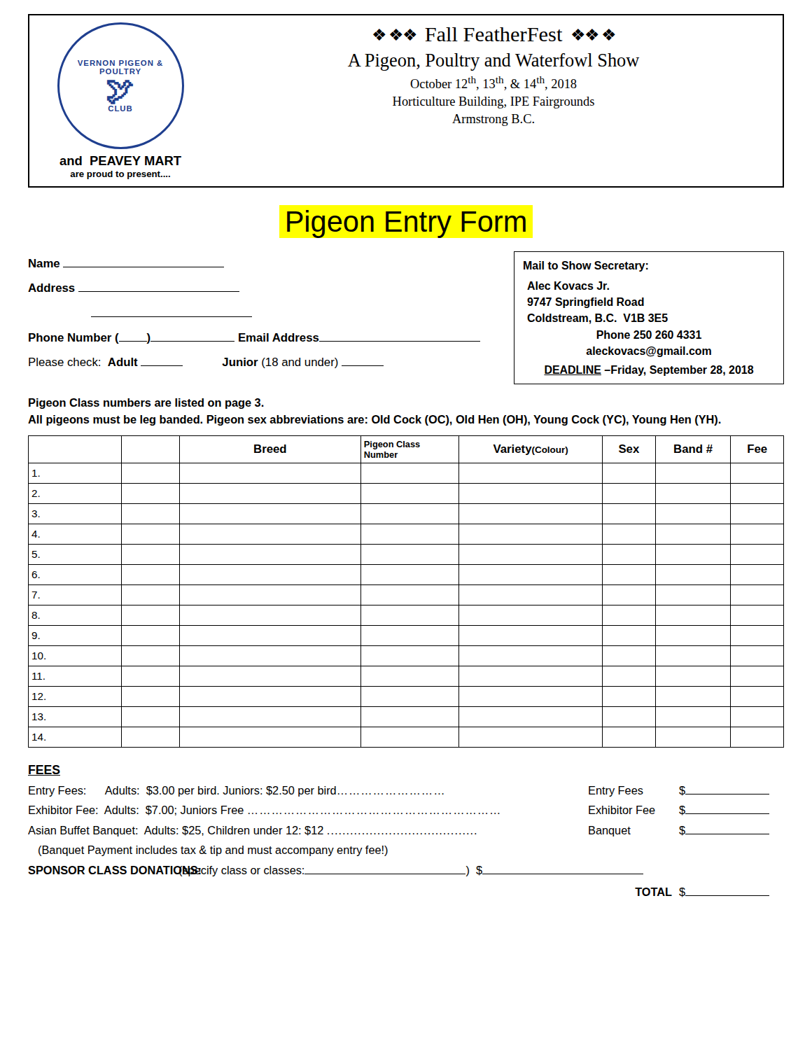VERNON PIGEON & POULTRY
🕊
CLUB
and PEAVEY MART are proud to present....
❖ ❖❖ Fall FeatherFest ❖❖ ❖
A Pigeon, Poultry and Waterfowl Show
October 12th, 13th, & 14th, 2018
Horticulture Building, IPE Fairgrounds
Armstrong B.C.
Pigeon Entry Form
Name Address Phone Number ( ) Email Address Please check: Adult Junior (18 and under)
Mail to Show Secretary:
Alec Kovacs Jr.
9747 Springfield Road
Coldstream, B.C. V1B 3E5
Phone 250 260 4331
aleckovacs@gmail.com
DEADLINE –Friday, September 28, 2018
Pigeon Class numbers are listed on page 3.
All pigeons must be leg banded. Pigeon sex abbreviations are: Old Cock (OC), Old Hen (OH), Young Cock (YC), Young Hen (YH).
| | | Breed | Pigeon Class Number | Variety (Colour) | Sex | Band # | Fee |
| --- | --- | --- | --- | --- | --- | --- | --- |
| 1. | | | | | | | |
| 2. | | | | | | | |
| 3. | | | | | | | |
| 4. | | | | | | | |
| 5. | | | | | | | |
| 6. | | | | | | | |
| 7. | | | | | | | |
| 8. | | | | | | | |
| 9. | | | | | | | |
| 10. | | | | | | | |
| 11. | | | | | | | |
| 12. | | | | | | | |
| 13. | | | | | | | |
| 14. | | | | | | | |
FEES
Entry Fees: Adults: $3.00 per bird. Juniors: $2.50 per bird………………………
Entry Fees
$
Exhibitor Fee: Adults: $7.00; Juniors Free ………………………………………………………
Exhibitor Fee
$
Asian Buffet Banquet: Adults: $25, Children under 12: $12 .......................................
Banquet
$
(Banquet Payment includes tax & tip and must accompany entry fee!)
SPONSOR CLASS DONATIONS:
(specify class or classes: ) $
TOTAL $